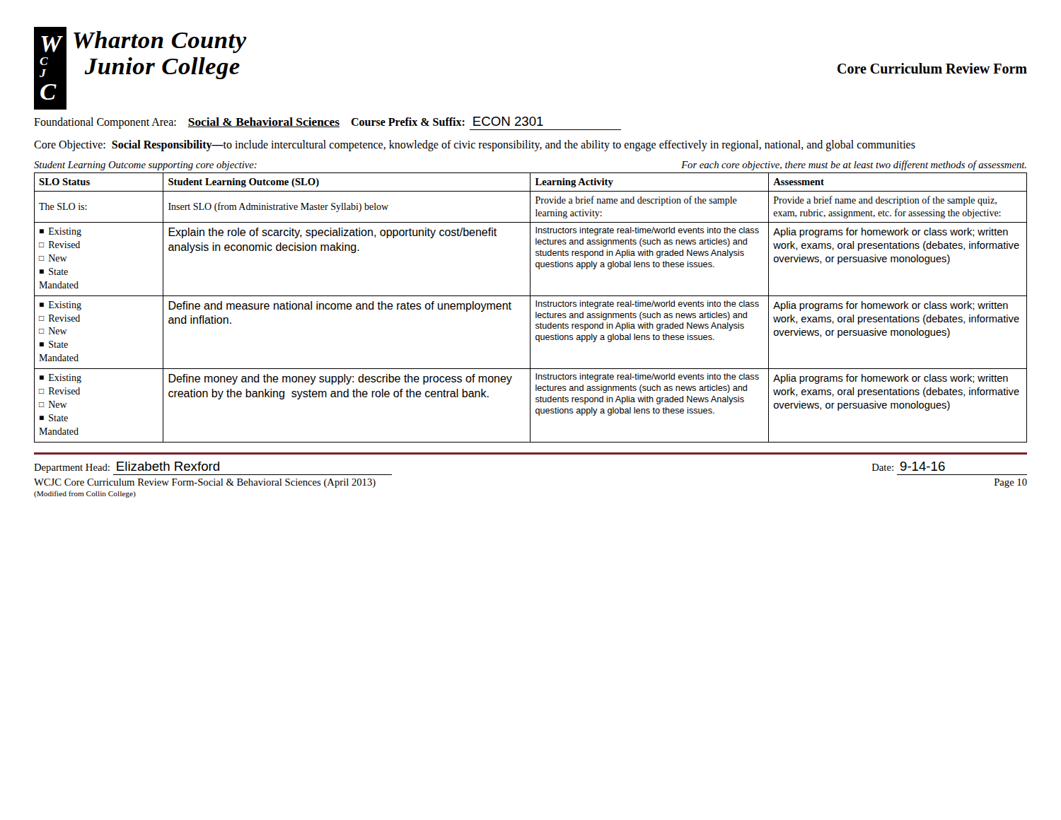WC
JC
Wharton County
Junior College
Core Curriculum Review Form
Foundational Component Area: Social & Behavioral Sciences Course Prefix & Suffix: ECON 2301
Core Objective: Social Responsibility—to include intercultural competence, knowledge of civic responsibility, and the ability to engage effectively in regional, national, and global communities
Student Learning Outcome supporting core objective: For each core objective, there must be at least two different methods of assessment.
| SLO Status | Student Learning Outcome (SLO) | Learning Activity | Assessment |
| --- | --- | --- | --- |
| The SLO is: | Insert SLO (from Administrative Master Syllabi) below | Provide a brief name and description of the sample learning activity: | Provide a brief name and description of the sample quiz, exam, rubric, assignment, etc. for assessing the objective: |
| Existing Revised New State Mandated | Explain the role of scarcity, specialization, opportunity cost/benefit analysis in economic decision making. | Instructors integrate real-time/world events into the class lectures and assignments (such as news articles) and students respond in Aplia with graded News Analysis questions apply a global lens to these issues. | Aplia programs for homework or class work; written work, exams, oral presentations (debates, informative overviews, or persuasive monologues) |
| Existing Revised New State Mandated | Define and measure national income and the rates of unemployment and inflation. | Instructors integrate real-time/world events into the class lectures and assignments (such as news articles) and students respond in Aplia with graded News Analysis questions apply a global lens to these issues. | Aplia programs for homework or class work; written work, exams, oral presentations (debates, informative overviews, or persuasive monologues) |
| Existing Revised New State Mandated | Define money and the money supply: describe the process of money creation by the banking system and the role of the central bank. | Instructors integrate real-time/world events into the class lectures and assignments (such as news articles) and students respond in Aplia with graded News Analysis questions apply a global lens to these issues. | Aplia programs for homework or class work; written work, exams, oral presentations (debates, informative overviews, or persuasive monologues) |
Department Head: Elizabeth Rexford
Date: 9-14-16
WCJC Core Curriculum Review Form-Social & Behavioral Sciences (April 2013)
Page 10
(Modified from Collin College)